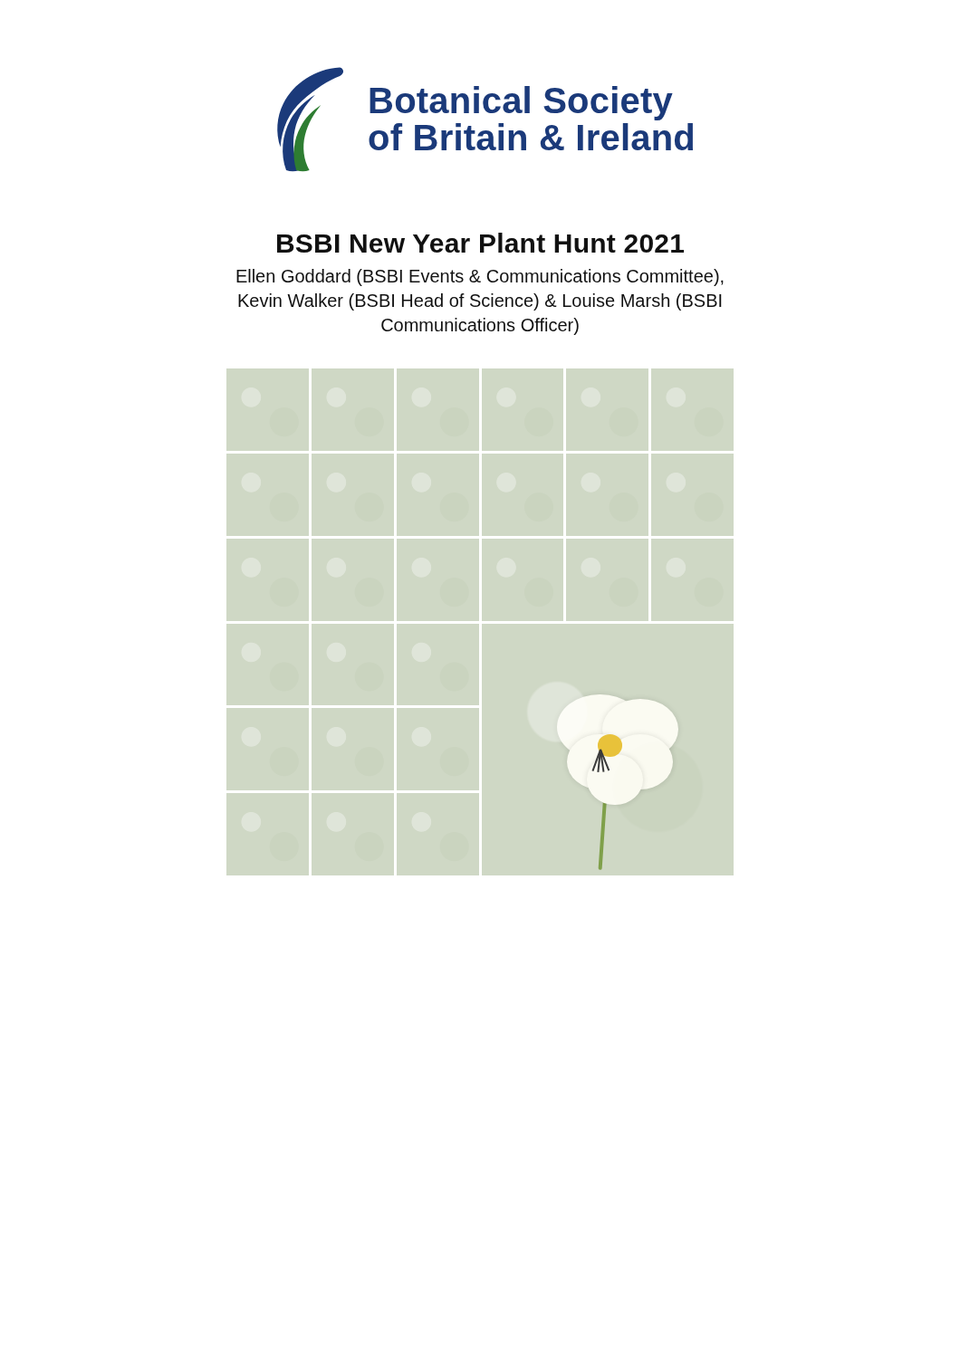Botanical Society of Britain & Ireland
BSBI New Year Plant Hunt 2021
Ellen Goddard (BSBI Events & Communications Committee),
Kevin Walker (BSBI Head of Science) & Louise Marsh (BSBI
Communications Officer)